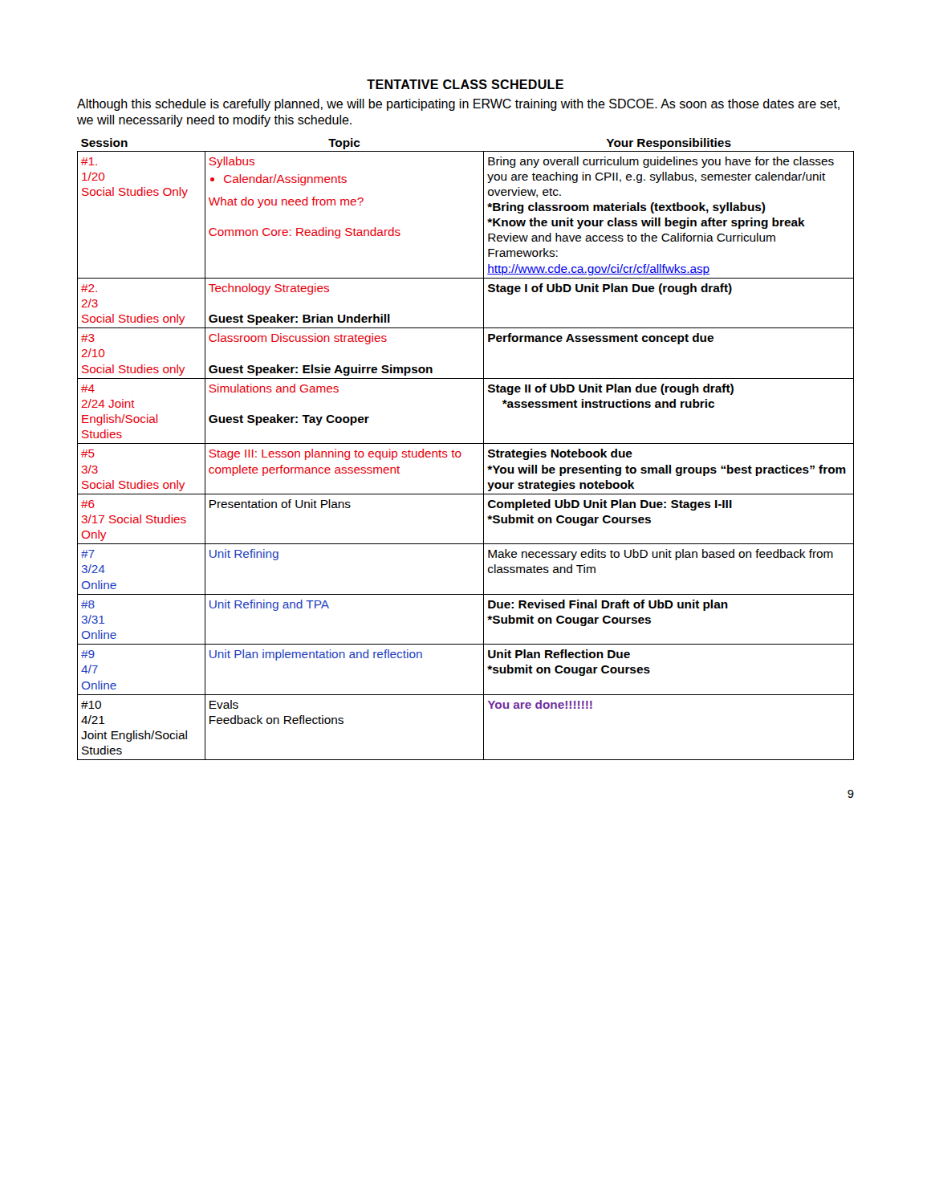TENTATIVE CLASS SCHEDULE
Although this schedule is carefully planned, we will be participating in ERWC training with the SDCOE. As soon as those dates are set, we will necessarily need to modify this schedule.
| Session | Topic | Your Responsibilities |
| --- | --- | --- |
| #1. 1/20 Social Studies Only | Syllabus Calendar/Assignments What do you need from me? Common Core: Reading Standards | Bring any overall curriculum guidelines you have for the classes you are teaching in CPII, e.g. syllabus, semester calendar/unit overview, etc. *Bring classroom materials (textbook, syllabus) *Know the unit your class will begin after spring break Review and have access to the California Curriculum Frameworks: http://www.cde.ca.gov/ci/cr/cf/allfwks.asp |
| #2. 2/3 Social Studies only | Technology Strategies Guest Speaker: Brian Underhill | Stage I of UbD Unit Plan Due (rough draft) |
| #3 2/10 Social Studies only | Classroom Discussion strategies Guest Speaker: Elsie Aguirre Simpson | Performance Assessment concept due |
| #4 2/24 Joint English/Social Studies | Simulations and Games Guest Speaker: Tay Cooper | Stage II of UbD Unit Plan due (rough draft) *assessment instructions and rubric |
| #5 3/3 Social Studies only | Stage III: Lesson planning to equip students to complete performance assessment | Strategies Notebook due *You will be presenting to small groups “best practices” from your strategies notebook |
| #6 3/17 Social Studies Only | Presentation of Unit Plans | Completed UbD Unit Plan Due: Stages I-III *Submit on Cougar Courses |
| #7 3/24 Online | Unit Refining | Make necessary edits to UbD unit plan based on feedback from classmates and Tim |
| #8 3/31 Online | Unit Refining and TPA | Due: Revised Final Draft of UbD unit plan *Submit on Cougar Courses |
| #9 4/7 Online | Unit Plan implementation and reflection | Unit Plan Reflection Due *submit on Cougar Courses |
| #10 4/21 Joint English/Social Studies | Evals Feedback on Reflections | You are done!!!!!!! |
9